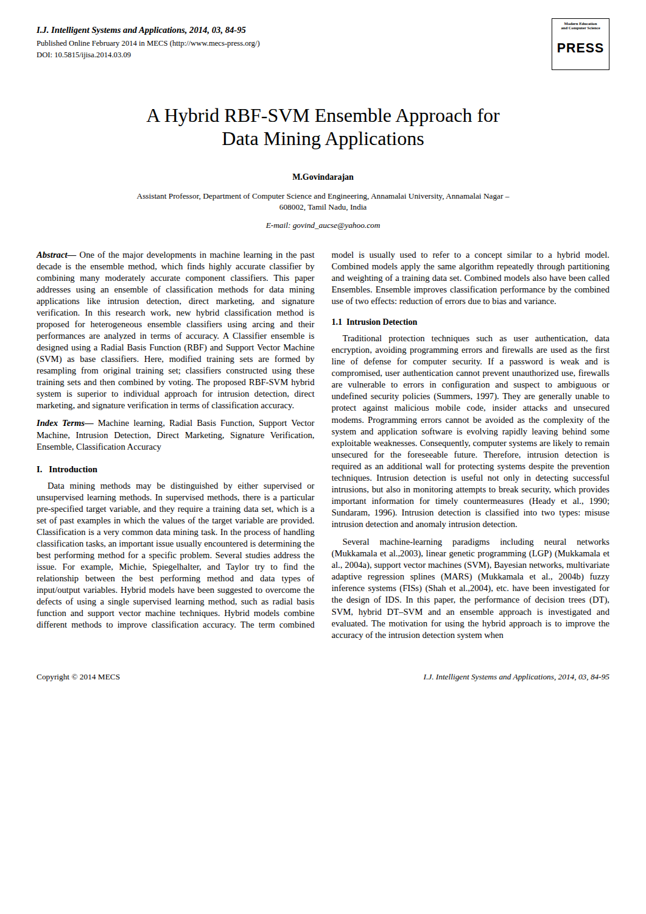I.J. Intelligent Systems and Applications, 2014, 03, 84-95
Published Online February 2014 in MECS (http://www.mecs-press.org/)
DOI: 10.5815/ijisa.2014.03.09
Modern Education
and Computer Science
PRESS
A Hybrid RBF-SVM Ensemble Approach for
Data Mining Applications
M.Govindarajan
Assistant Professor, Department of Computer Science and Engineering, Annamalai University, Annamalai Nagar –
608002, Tamil Nadu, India
E-mail: govind_aucse@yahoo.com
Abstract— One of the major developments in machine learning in the past decade is the ensemble method, which finds highly accurate classifier by combining many moderately accurate component classifiers. This paper addresses using an ensemble of classification methods for data mining applications like intrusion detection, direct marketing, and signature verification. In this research work, new hybrid classification method is proposed for heterogeneous ensemble classifiers using arcing and their performances are analyzed in terms of accuracy. A Classifier ensemble is designed using a Radial Basis Function (RBF) and Support Vector Machine (SVM) as base classifiers. Here, modified training sets are formed by resampling from original training set; classifiers constructed using these training sets and then combined by voting. The proposed RBF-SVM hybrid system is superior to individual approach for intrusion detection, direct marketing, and signature verification in terms of classification accuracy.
Index Terms— Machine learning, Radial Basis Function, Support Vector Machine, Intrusion Detection, Direct Marketing, Signature Verification, Ensemble, Classification Accuracy
I. Introduction
Data mining methods may be distinguished by either supervised or unsupervised learning methods. In supervised methods, there is a particular pre-specified target variable, and they require a training data set, which is a set of past examples in which the values of the target variable are provided. Classification is a very common data mining task. In the process of handling classification tasks, an important issue usually encountered is determining the best performing method for a specific problem. Several studies address the issue. For example, Michie, Spiegelhalter, and Taylor try to find the relationship between the best performing method and data types of input/output variables. Hybrid models have been suggested to overcome the defects of using a single supervised learning method, such as radial basis function and support vector machine techniques. Hybrid models combine different methods to improve classification accuracy. The term combined model is usually used to refer to a concept similar to a hybrid model. Combined models apply the same algorithm repeatedly through partitioning and weighting of a training data set. Combined models also have been called Ensembles. Ensemble improves classification performance by the combined use of two effects: reduction of errors due to bias and variance.
1.1 Intrusion Detection
Traditional protection techniques such as user authentication, data encryption, avoiding programming errors and firewalls are used as the first line of defense for computer security. If a password is weak and is compromised, user authentication cannot prevent unauthorized use, firewalls are vulnerable to errors in configuration and suspect to ambiguous or undefined security policies (Summers, 1997). They are generally unable to protect against malicious mobile code, insider attacks and unsecured modems. Programming errors cannot be avoided as the complexity of the system and application software is evolving rapidly leaving behind some exploitable weaknesses. Consequently, computer systems are likely to remain unsecured for the foreseeable future. Therefore, intrusion detection is required as an additional wall for protecting systems despite the prevention techniques. Intrusion detection is useful not only in detecting successful intrusions, but also in monitoring attempts to break security, which provides important information for timely countermeasures (Heady et al., 1990; Sundaram, 1996). Intrusion detection is classified into two types: misuse intrusion detection and anomaly intrusion detection.
Several machine-learning paradigms including neural networks (Mukkamala et al.,2003), linear genetic programming (LGP) (Mukkamala et al., 2004a), support vector machines (SVM), Bayesian networks, multivariate adaptive regression splines (MARS) (Mukkamala et al., 2004b) fuzzy inference systems (FISs) (Shah et al.,2004), etc. have been investigated for the design of IDS. In this paper, the performance of decision trees (DT), SVM, hybrid DT–SVM and an ensemble approach is investigated and evaluated. The motivation for using the hybrid approach is to improve the accuracy of the intrusion detection system when
Copyright © 2014 MECS
I.J. Intelligent Systems and Applications, 2014, 03, 84-95